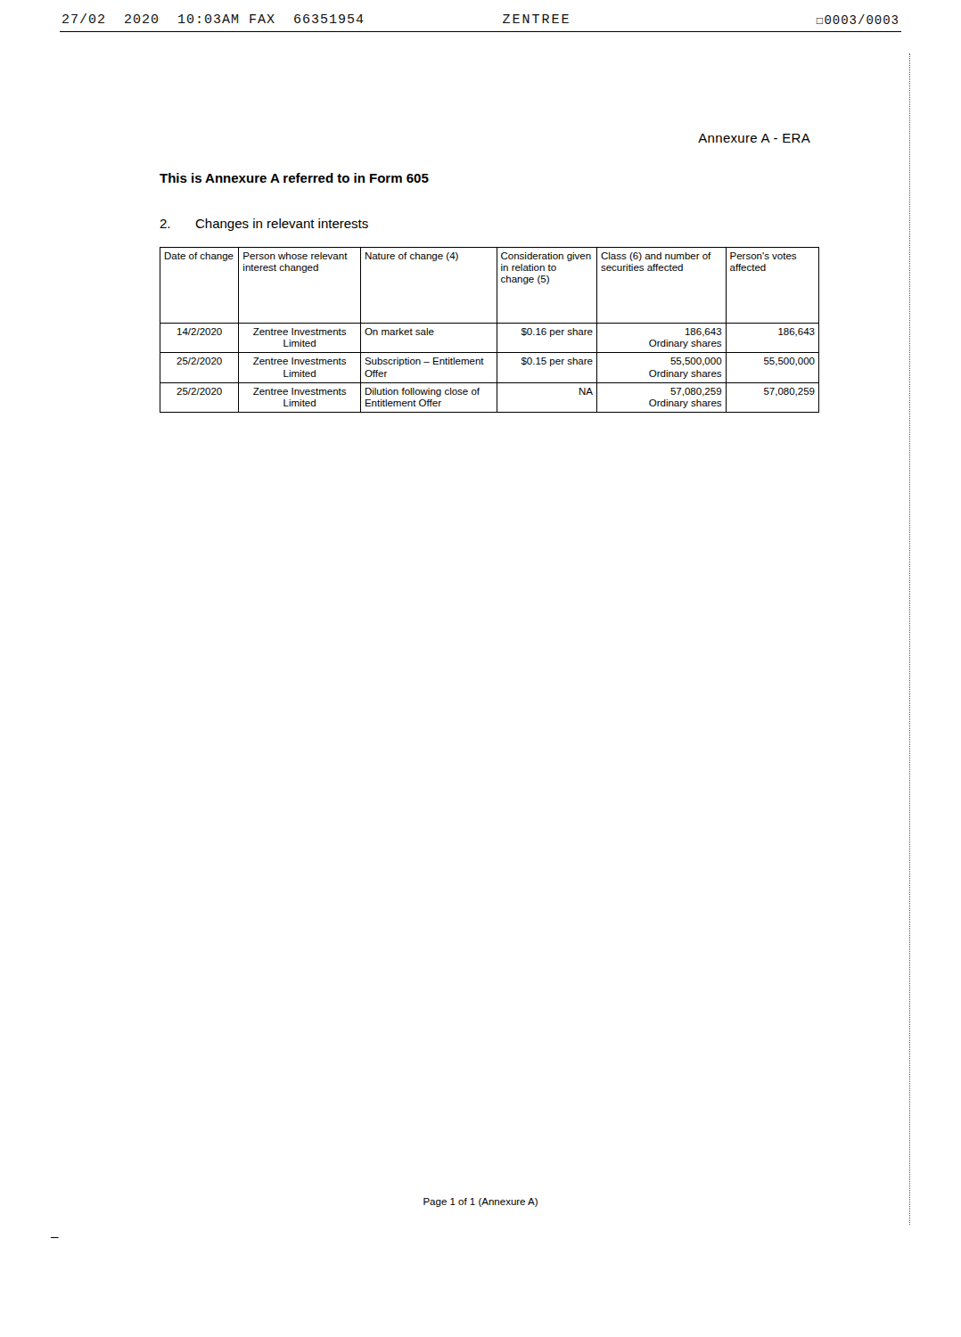27/02 2020 10:03AM FAX 66351954 ZENTREE ☐0003/0003
Annexure A - ERA
This is Annexure A referred to in Form 605
2. Changes in relevant interests
| Date of change | Person whose relevant interest changed | Nature of change (4) | Consideration given in relation to change (5) | Class (6) and number of securities affected | Person's votes affected |
| --- | --- | --- | --- | --- | --- |
| 14/2/2020 | Zentree Investments Limited | On market sale | $0.16 per share | 186,643 Ordinary shares | 186,643 |
| 25/2/2020 | Zentree Investments Limited | Subscription – Entitlement Offer | $0.15 per share | 55,500,000 Ordinary shares | 55,500,000 |
| 25/2/2020 | Zentree Investments Limited | Dilution following close of Entitlement Offer | NA | 57,080,259 Ordinary shares | 57,080,259 |
Page 1 of 1 (Annexure A)
—